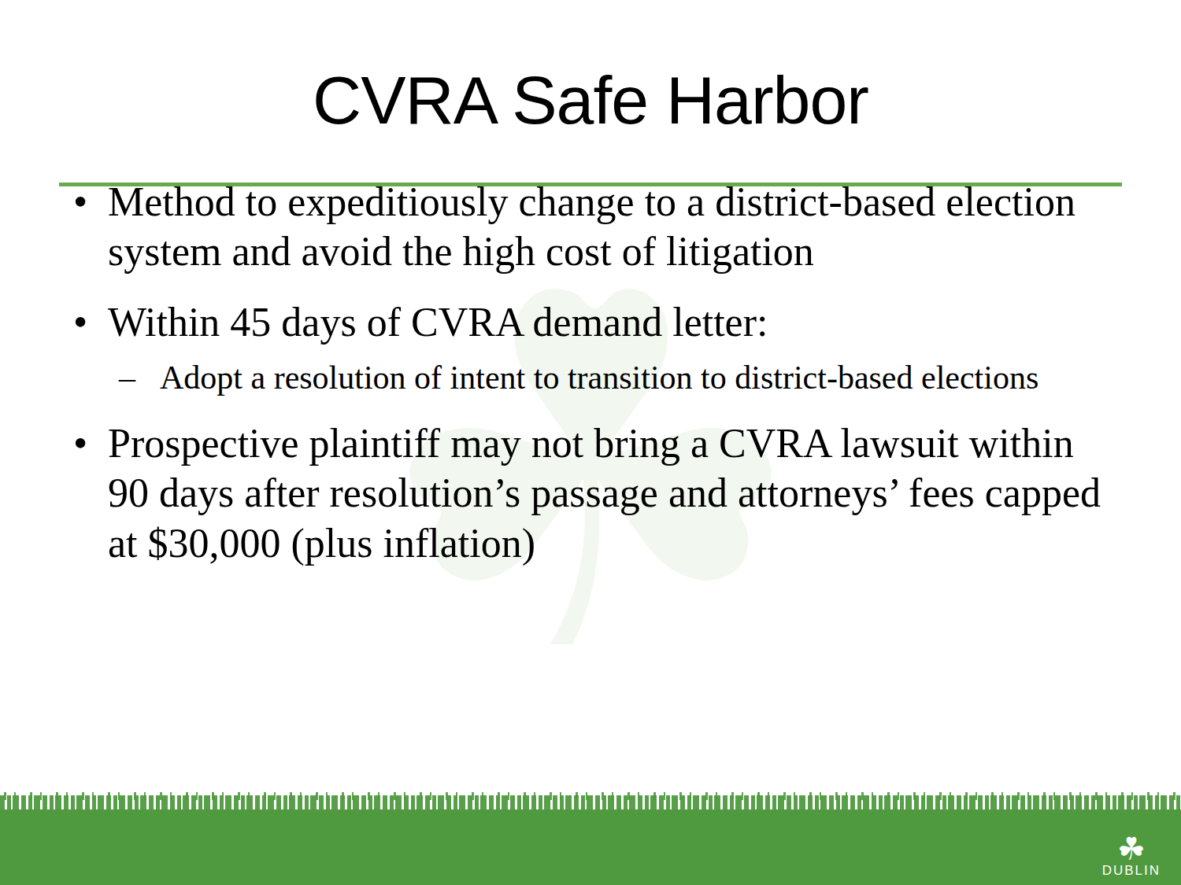☘
CVRA Safe Harbor
•Method to expeditiously change to a district-based election system and avoid the high cost of litigation
•Within 45 days of CVRA demand letter:
–Adopt a resolution of intent to transition to district-based elections
•Prospective plaintiff may not bring a CVRA lawsuit within 90 days after resolution’s passage and attorneys’ fees capped at $30,000 (plus inflation)
☘ DUBLIN